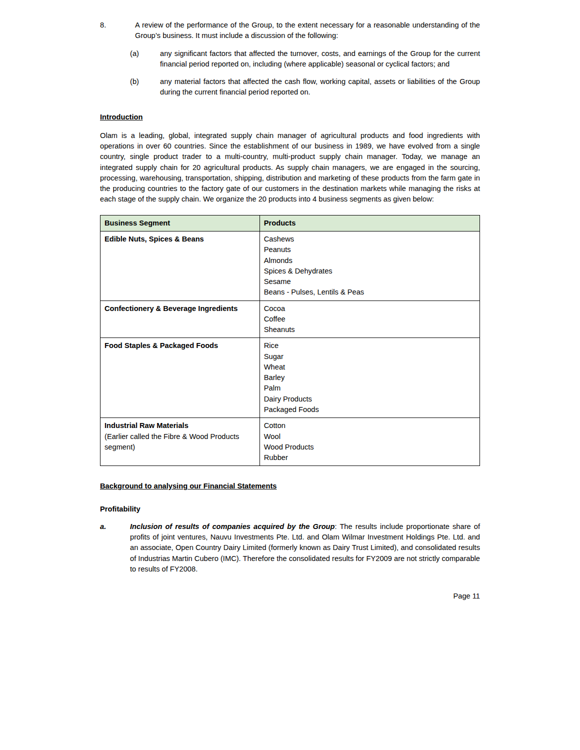8.
A review of the performance of the Group, to the extent necessary for a reasonable understanding of the Group’s business. It must include a discussion of the following:
(a)
any significant factors that affected the turnover, costs, and earnings of the Group for the current financial period reported on, including (where applicable) seasonal or cyclical factors; and
(b)
any material factors that affected the cash flow, working capital, assets or liabilities of the Group during the current financial period reported on.
Introduction
Olam is a leading, global, integrated supply chain manager of agricultural products and food ingredients with operations in over 60 countries. Since the establishment of our business in 1989, we have evolved from a single country, single product trader to a multi-country, multi-product supply chain manager. Today, we manage an integrated supply chain for 20 agricultural products. As supply chain managers, we are engaged in the sourcing, processing, warehousing, transportation, shipping, distribution and marketing of these products from the farm gate in the producing countries to the factory gate of our customers in the destination markets while managing the risks at each stage of the supply chain. We organize the 20 products into 4 business segments as given below:
| Business Segment | Products |
| --- | --- |
| Edible Nuts, Spices & Beans | Cashews Peanuts Almonds Spices & Dehydrates Sesame Beans - Pulses, Lentils & Peas |
| Confectionery & Beverage Ingredients | Cocoa Coffee Sheanuts |
| Food Staples & Packaged Foods | Rice Sugar Wheat Barley Palm Dairy Products Packaged Foods |
| Industrial Raw Materials (Earlier called the Fibre & Wood Products segment) | Cotton Wool Wood Products Rubber |
Background to analysing our Financial Statements
Profitability
a.
Inclusion of results of companies acquired by the Group: The results include proportionate share of profits of joint ventures, Nauvu Investments Pte. Ltd. and Olam Wilmar Investment Holdings Pte. Ltd. and an associate, Open Country Dairy Limited (formerly known as Dairy Trust Limited), and consolidated results of Industrias Martin Cubero (IMC). Therefore the consolidated results for FY2009 are not strictly comparable to results of FY2008.
Page 11